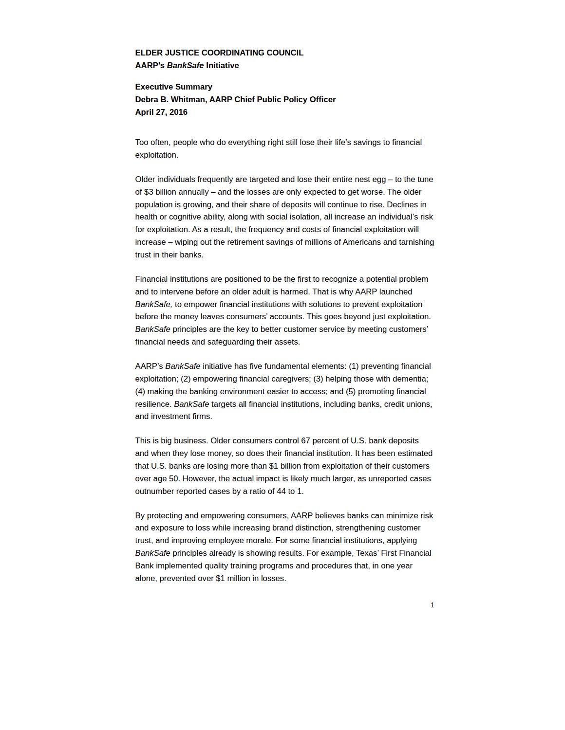ELDER JUSTICE COORDINATING COUNCIL
AARP’s BankSafe Initiative
Executive Summary
Debra B. Whitman, AARP Chief Public Policy Officer
April 27, 2016
Too often, people who do everything right still lose their life’s savings to financial exploitation.
Older individuals frequently are targeted and lose their entire nest egg – to the tune of $3 billion annually – and the losses are only expected to get worse. The older population is growing, and their share of deposits will continue to rise. Declines in health or cognitive ability, along with social isolation, all increase an individual’s risk for exploitation. As a result, the frequency and costs of financial exploitation will increase – wiping out the retirement savings of millions of Americans and tarnishing trust in their banks.
Financial institutions are positioned to be the first to recognize a potential problem and to intervene before an older adult is harmed. That is why AARP launched BankSafe, to empower financial institutions with solutions to prevent exploitation before the money leaves consumers’ accounts. This goes beyond just exploitation. BankSafe principles are the key to better customer service by meeting customers’ financial needs and safeguarding their assets.
AARP’s BankSafe initiative has five fundamental elements: (1) preventing financial exploitation; (2) empowering financial caregivers; (3) helping those with dementia; (4) making the banking environment easier to access; and (5) promoting financial resilience. BankSafe targets all financial institutions, including banks, credit unions, and investment firms.
This is big business. Older consumers control 67 percent of U.S. bank deposits and when they lose money, so does their financial institution. It has been estimated that U.S. banks are losing more than $1 billion from exploitation of their customers over age 50. However, the actual impact is likely much larger, as unreported cases outnumber reported cases by a ratio of 44 to 1.
By protecting and empowering consumers, AARP believes banks can minimize risk and exposure to loss while increasing brand distinction, strengthening customer trust, and improving employee morale. For some financial institutions, applying BankSafe principles already is showing results. For example, Texas’ First Financial Bank implemented quality training programs and procedures that, in one year alone, prevented over $1 million in losses.
1